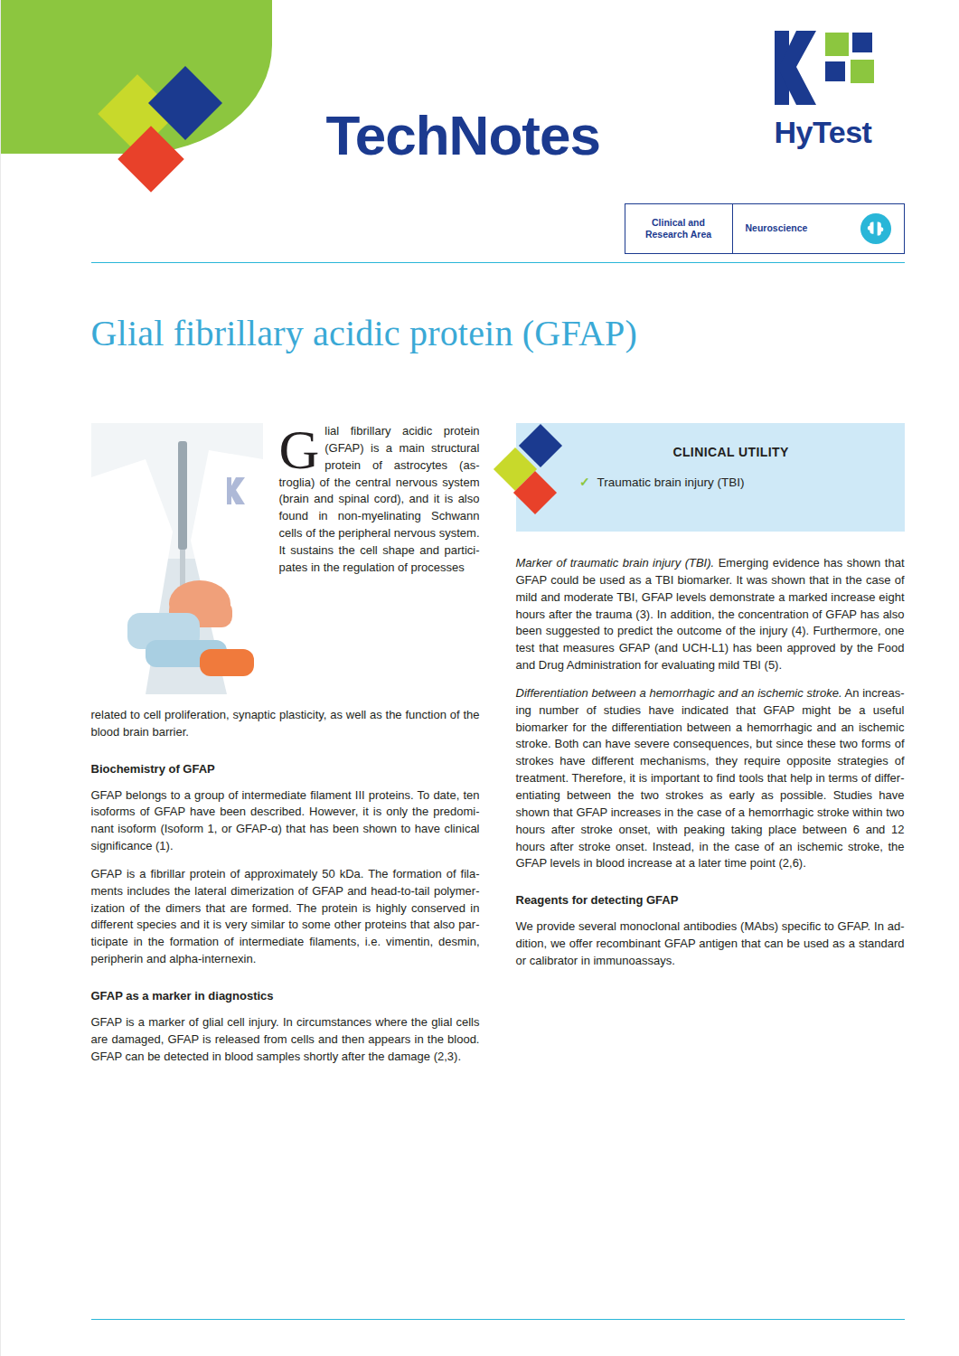TechNotes
HyTest
Clinical and
Research Area
Neuroscience
Glial fibrillary acidic protein (GFAP)
Glial fibrillary acidic protein (GFAP) is a main structural protein of astrocytes (astroglia) of the central nervous system (brain and spinal cord), and it is also found in non-myelinating Schwann cells of the peripheral nervous system. It sustains the cell shape and participates in the regulation of processes
related to cell proliferation, synaptic plasticity, as well as the function of the blood brain barrier.
Biochemistry of GFAP
GFAP belongs to a group of intermediate filament III proteins. To date, ten isoforms of GFAP have been described. However, it is only the predominant isoform (Isoform 1, or GFAP-α) that has been shown to have clinical significance (1).
GFAP is a fibrillar protein of approximately 50 kDa. The formation of filaments includes the lateral dimerization of GFAP and head-to-tail polymerization of the dimers that are formed. The protein is highly conserved in different species and it is very similar to some other proteins that also participate in the formation of intermediate filaments, i.e. vimentin, desmin, peripherin and alpha-internexin.
GFAP as a marker in diagnostics
GFAP is a marker of glial cell injury. In circumstances where the glial cells are damaged, GFAP is released from cells and then appears in the blood. GFAP can be detected in blood samples shortly after the damage (2,3).
CLINICAL UTILITY
✓Traumatic brain injury (TBI)
Marker of traumatic brain injury (TBI). Emerging evidence has shown that GFAP could be used as a TBI biomarker. It was shown that in the case of mild and moderate TBI, GFAP levels demonstrate a marked increase eight hours after the trauma (3). In addition, the concentration of GFAP has also been suggested to predict the outcome of the injury (4). Furthermore, one test that measures GFAP (and UCH-L1) has been approved by the Food and Drug Administration for evaluating mild TBI (5).
Differentiation between a hemorrhagic and an ischemic stroke. An increasing number of studies have indicated that GFAP might be a useful biomarker for the differentiation between a hemorrhagic and an ischemic stroke. Both can have severe consequences, but since these two forms of strokes have different mechanisms, they require opposite strategies of treatment. Therefore, it is important to find tools that help in terms of differentiating between the two strokes as early as possible. Studies have shown that GFAP increases in the case of a hemorrhagic stroke within two hours after stroke onset, with peaking taking place between 6 and 12 hours after stroke onset. Instead, in the case of an ischemic stroke, the GFAP levels in blood increase at a later time point (2,6).
Reagents for detecting GFAP
We provide several monoclonal antibodies (MAbs) specific to GFAP. In addition, we offer recombinant GFAP antigen that can be used as a standard or calibrator in immunoassays.